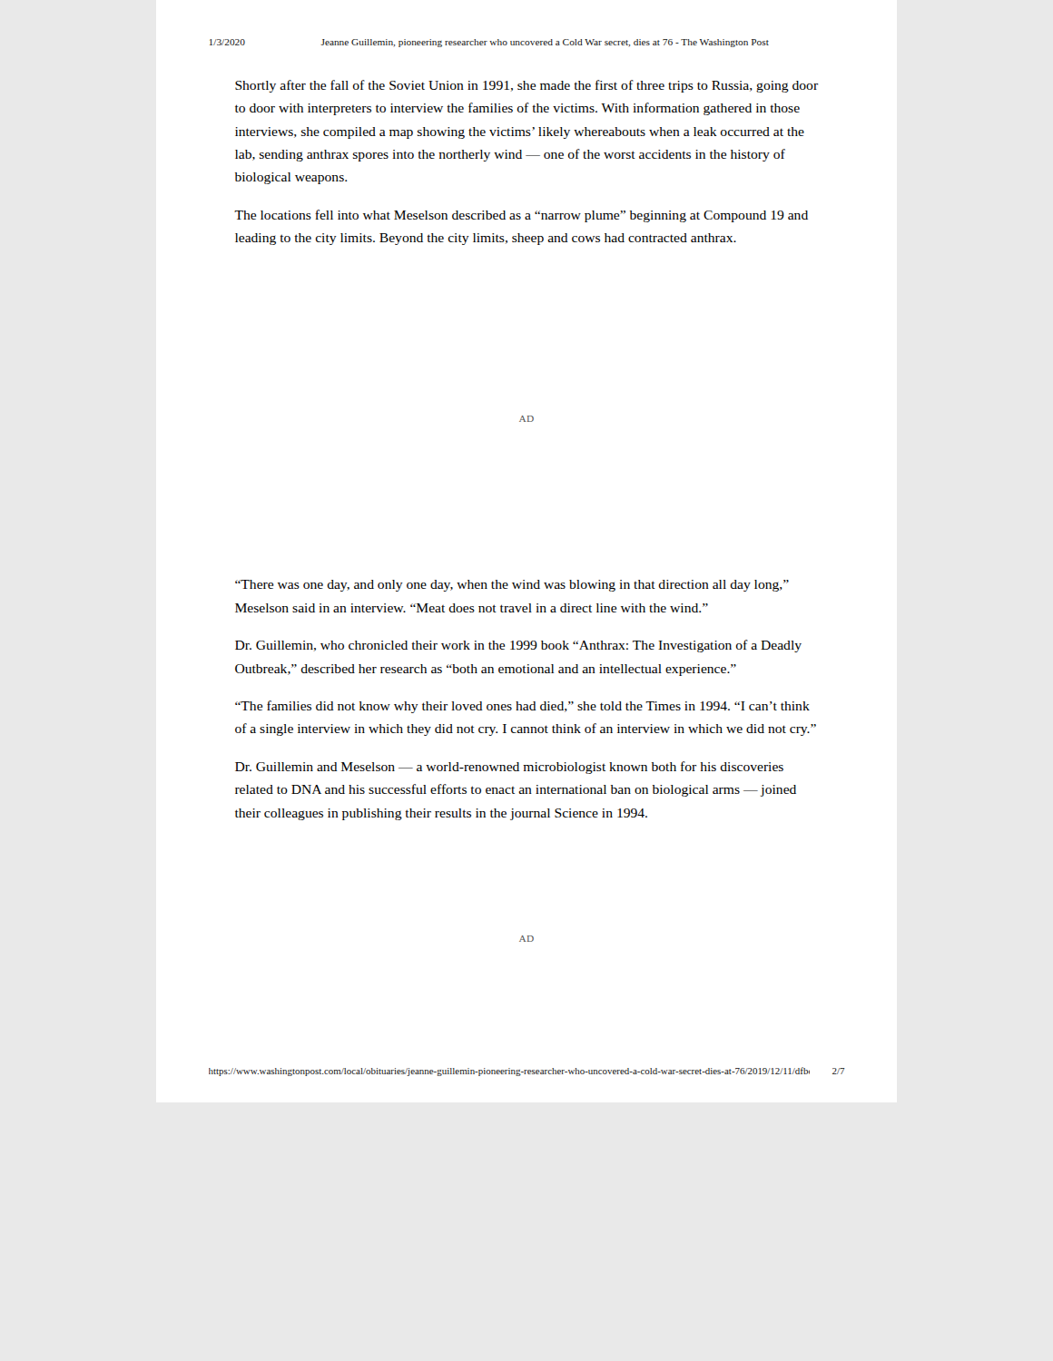1/3/2020 Jeanne Guillemin, pioneering researcher who uncovered a Cold War secret, dies at 76 - The Washington Post
Shortly after the fall of the Soviet Union in 1991, she made the first of three trips to Russia, going door to door with interpreters to interview the families of the victims. With information gathered in those interviews, she compiled a map showing the victims’ likely whereabouts when a leak occurred at the lab, sending anthrax spores into the northerly wind — one of the worst accidents in the history of biological weapons.
The locations fell into what Meselson described as a “narrow plume” beginning at Compound 19 and leading to the city limits. Beyond the city limits, sheep and cows had contracted anthrax.
AD
“There was one day, and only one day, when the wind was blowing in that direction all day long,” Meselson said in an interview. “Meat does not travel in a direct line with the wind.”
Dr. Guillemin, who chronicled their work in the 1999 book “Anthrax: The Investigation of a Deadly Outbreak,” described her research as “both an emotional and an intellectual experience.”
“The families did not know why their loved ones had died,” she told the Times in 1994. “I can’t think of a single interview in which they did not cry. I cannot think of an interview in which we did not cry.”
Dr. Guillemin and Meselson — a world-renowned microbiologist known both for his discoveries related to DNA and his successful efforts to enact an international ban on biological arms — joined their colleagues in publishing their results in the journal Science in 1994.
AD
https://www.washingtonpost.com/local/obituaries/jeanne-guillemin-pioneering-researcher-who-uncovered-a-cold-war-secret-dies-at-76/2019/12/11/dfbc407e-1b66-11… 2/7